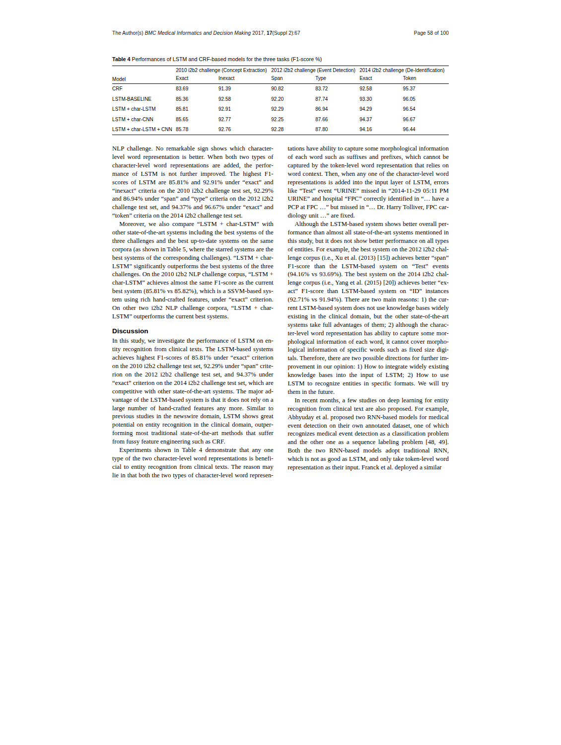The Author(s) BMC Medical Informatics and Decision Making 2017, 17(Suppl 2):67
Page 58 of 100
Table 4 Performances of LSTM and CRF-based models for the three tasks (F1-score %)
| Model | 2010 i2b2 challenge (Concept Extraction) | 2012 i2b2 challenge (Event Detection) | 2014 i2b2 challenge (De-Identification) |
| --- | --- | --- | --- |
| Exact | Inexact | Span | Type | Exact | Token |
| CRF | 83.69 | 91.39 | 90.82 | 83.72 | 92.58 | 95.37 |
| LSTM-BASELINE | 85.36 | 92.58 | 92.20 | 87.74 | 93.30 | 96.05 |
| LSTM + char-LSTM | 85.81 | 92.91 | 92.29 | 86.94 | 94.29 | 96.54 |
| LSTM + char-CNN | 85.65 | 92.77 | 92.25 | 87.66 | 94.37 | 96.67 |
| LSTM + char-LSTM + CNN | 85.78 | 92.76 | 92.28 | 87.80 | 94.16 | 96.44 |
NLP challenge. No remarkable sign shows which character-level word representation is better. When both two types of character-level word representations are added, the performance of LSTM is not further improved. The highest F1-scores of LSTM are 85.81% and 92.91% under “exact” and “inexact” criteria on the 2010 i2b2 challenge test set, 92.29% and 86.94% under “span” and “type” criteria on the 2012 i2b2 challenge test set, and 94.37% and 96.67% under “exact” and “token” criteria on the 2014 i2b2 challenge test set.
Moreover, we also compare “LSTM + char-LSTM” with other state-of-the-art systems including the best systems of the three challenges and the best up-to-date systems on the same corpora (as shown in Table 5, where the starred systems are the best systems of the corresponding challenges). “LSTM + char-LSTM” significantly outperforms the best systems of the three challenges. On the 2010 i2b2 NLP challenge corpus, “LSTM + char-LSTM” achieves almost the same F1-score as the current best system (85.81% vs 85.82%), which is a SSVM-based system using rich hand-crafted features, under “exact” criterion. On other two i2b2 NLP challenge corpora, “LSTM + char-LSTM” outperforms the current best systems.
Discussion
In this study, we investigate the performance of LSTM on entity recognition from clinical texts. The LSTM-based systems achieves highest F1-scores of 85.81% under “exact” criterion on the 2010 i2b2 challenge test set, 92.29% under “span” criterion on the 2012 i2b2 challenge test set, and 94.37% under “exact” criterion on the 2014 i2b2 challenge test set, which are competitive with other state-of-the-art systems. The major advantage of the LSTM-based system is that it does not rely on a large number of hand-crafted features any more. Similar to previous studies in the newswire domain, LSTM shows great potential on entity recognition in the clinical domain, outperforming most traditional state-of-the-art methods that suffer from fussy feature engineering such as CRF.
Experiments shown in Table 4 demonstrate that any one type of the two character-level word representations is beneficial to entity recognition from clinical texts. The reason may lie in that both the two types of character-level word representations have ability to capture some morphological information of each word such as suffixes and prefixes, which cannot be captured by the token-level word representation that relies on word context. Then, when any one of the character-level word representations is added into the input layer of LSTM, errors like “Test” event “URINE” missed in “2014-11-29 05:11 PM URINE” and hospital “FPC” correctly identified in “… have a PCP at FPC …” but missed in “… Dr. Harry Tolliver, FPC cardiology unit …” are fixed.
Although the LSTM-based system shows better overall performance than almost all state-of-the-art systems mentioned in this study, but it does not show better performance on all types of entities. For example, the best system on the 2012 i2b2 challenge corpus (i.e., Xu et al. (2013) [15]) achieves better “span” F1-score than the LSTM-based system on “Test” events (94.16% vs 93.69%). The best system on the 2014 i2b2 challenge corpus (i.e., Yang et al. (2015) [20]) achieves better “exact” F1-score than LSTM-based system on “ID” instances (92.71% vs 91.94%). There are two main reasons: 1) the current LSTM-based system does not use knowledge bases widely existing in the clinical domain, but the other state-of-the-art systems take full advantages of them; 2) although the character-level word representation has ability to capture some morphological information of each word, it cannot cover morphological information of specific words such as fixed size digitals. Therefore, there are two possible directions for further improvement in our opinion: 1) How to integrate widely existing knowledge bases into the input of LSTM; 2) How to use LSTM to recognize entities in specific formats. We will try them in the future.
In recent months, a few studies on deep learning for entity recognition from clinical text are also proposed. For example, Abhyuday et al. proposed two RNN-based models for medical event detection on their own annotated dataset, one of which recognizes medical event detection as a classification problem and the other one as a sequence labeling problem [48, 49]. Both the two RNN-based models adopt traditional RNN, which is not as good as LSTM, and only take token-level word representation as their input. Franck et al. deployed a similar